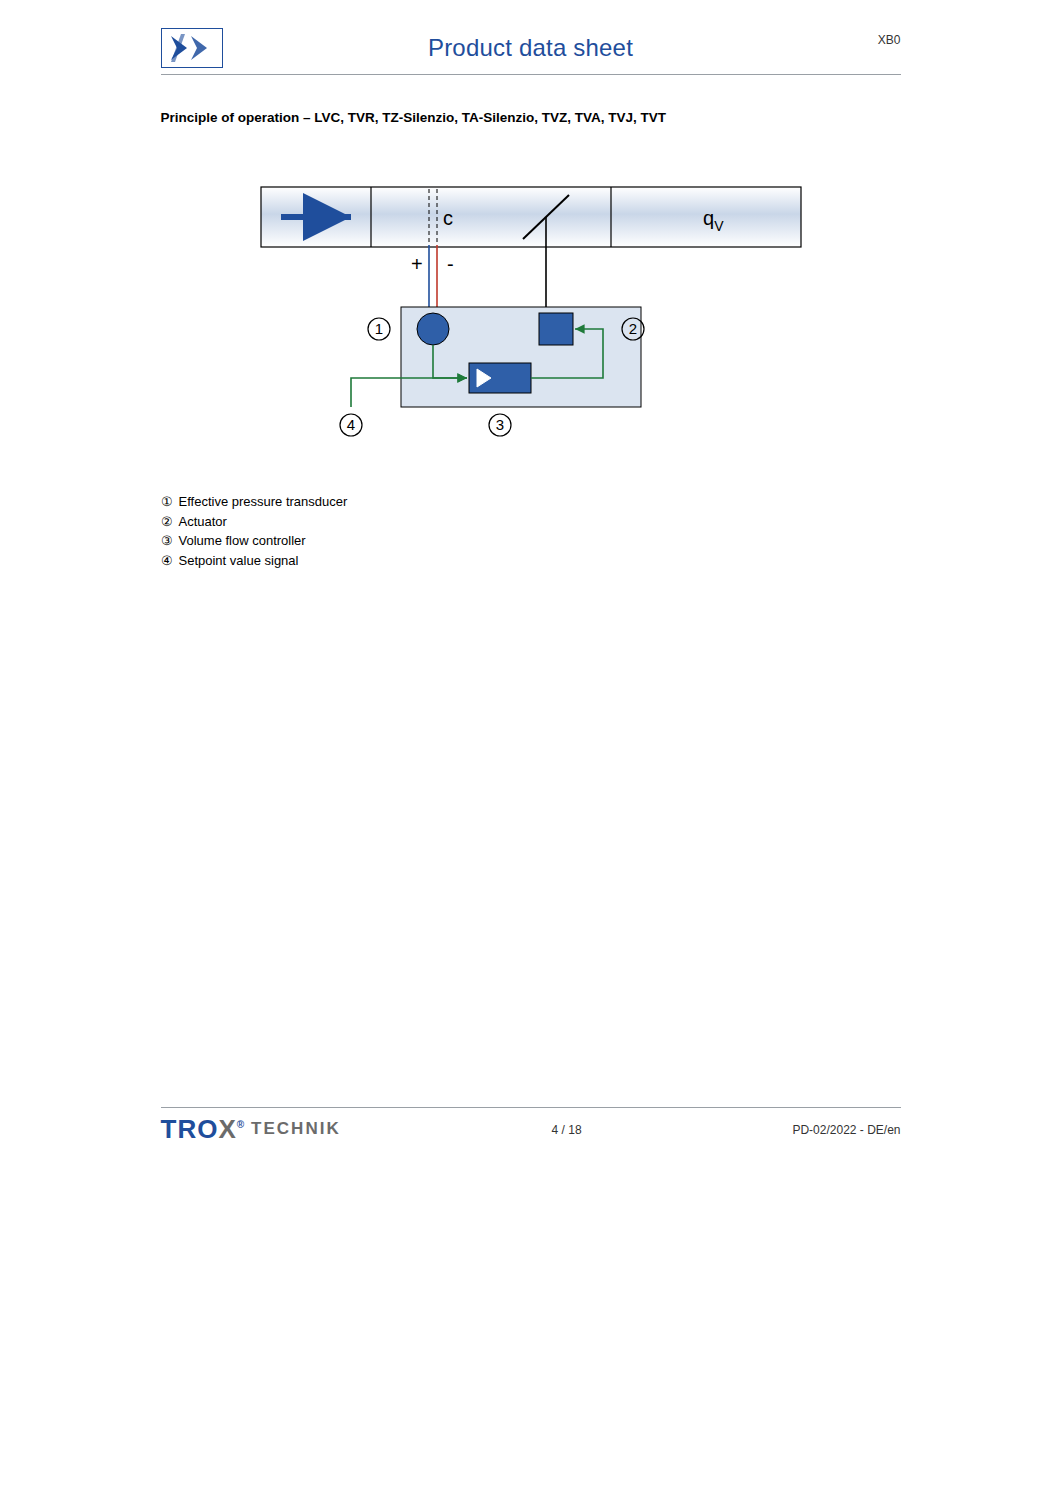Product data sheet
XB0
Principle of operation – LVC, TVR, TZ-Silenzio, TA-Silenzio, TVZ, TVA, TVJ, TVT
c qV + - 1 2 3 4
① Effective pressure transducer
② Actuator
③ Volume flow controller
④ Setpoint value signal
TROX® TECHNIK
4 / 18
PD-02/2022 - DE/en